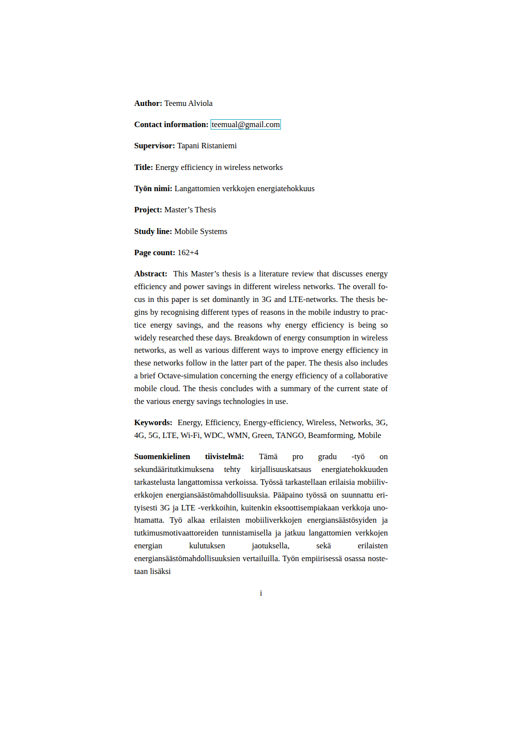Author: Teemu Alviola
Contact information: teemual@gmail.com
Supervisor: Tapani Ristaniemi
Title: Energy efficiency in wireless networks
Työn nimi: Langattomien verkkojen energiatehokkuus
Project: Master’s Thesis
Study line: Mobile Systems
Page count: 162+4
Abstract: This Master’s thesis is a literature review that discusses energy efficiency and power savings in different wireless networks. The overall focus in this paper is set dominantly in 3G and LTE-networks. The thesis begins by recognising different types of reasons in the mobile industry to practice energy savings, and the reasons why energy efficiency is being so widely researched these days. Breakdown of energy consumption in wireless networks, as well as various different ways to improve energy efficiency in these networks follow in the latter part of the paper. The thesis also includes a brief Octave-simulation concerning the energy efficiency of a collaborative mobile cloud. The thesis concludes with a summary of the current state of the various energy savings technologies in use.
Keywords: Energy, Efficiency, Energy-efficiency, Wireless, Networks, 3G, 4G, 5G, LTE, Wi-Fi, WDC, WMN, Green, TANGO, Beamforming, Mobile
Suomenkielinen tiivistelmä: Tämä pro gradu -työ on sekundääritutkimuksena tehty kirjallisuuskatsaus energiatehokkuuden tarkastelusta langattomissa verkoissa. Työssä tarkastellaan erilaisia mobiiliverkkojen energiansäästömahdollisuuksia. Pääpaino työssä on suunnattu erityisesti 3G ja LTE -verkkoihin, kuitenkin eksoottisempiakaan verkkoja unohtamatta. Työ alkaa erilaisten mobiiliverkkojen energiansäästösyiden ja tutkimusmotivaattoreiden tunnistamisella ja jatkuu langattomien verkkojen energian kulutuksen jaotuksella, sekä erilaisten energiansäästömahdollisuuksien vertailuilla. Työn empiirisessä osassa nostetaan lisäksi
i